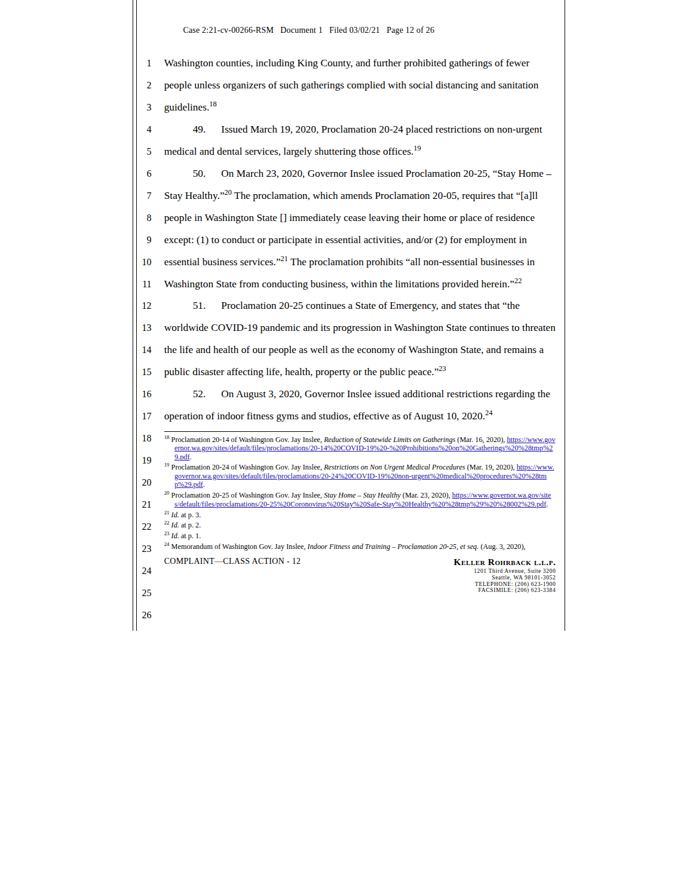Case 2:21-cv-00266-RSM Document 1 Filed 03/02/21 Page 12 of 26
1
2
3
4
5
6
7
8
9
10
11
12
13
14
15
16
17
18
19
20
21
22
23
24
25
26
Washington counties, including King County, and further prohibited gatherings of fewer people unless organizers of such gatherings complied with social distancing and sanitation guidelines.18
49. Issued March 19, 2020, Proclamation 20-24 placed restrictions on non-urgent medical and dental services, largely shuttering those offices.19
50. On March 23, 2020, Governor Inslee issued Proclamation 20-25, “Stay Home – Stay Healthy.”20 The proclamation, which amends Proclamation 20-05, requires that “[a]ll people in Washington State [] immediately cease leaving their home or place of residence except: (1) to conduct or participate in essential activities, and/or (2) for employment in essential business services.”21 The proclamation prohibits “all non-essential businesses in Washington State from conducting business, within the limitations provided herein.”22
51. Proclamation 20-25 continues a State of Emergency, and states that “the worldwide COVID-19 pandemic and its progression in Washington State continues to threaten the life and health of our people as well as the economy of Washington State, and remains a public disaster affecting life, health, property or the public peace.”23
52. On August 3, 2020, Governor Inslee issued additional restrictions regarding the operation of indoor fitness gyms and studios, effective as of August 10, 2020.24
18 Proclamation 20-14 of Washington Gov. Jay Inslee, Reduction of Statewide Limits on Gatherings (Mar. 16, 2020), https://www.governor.wa.gov/sites/default/files/proclamations/20-14%20COVID-19%20-%20Prohibitions%20on%20Gatherings%20%28tmp%29.pdf.
19 Proclamation 20-24 of Washington Gov. Jay Inslee, Restrictions on Non Urgent Medical Procedures (Mar. 19, 2020), https://www.governor.wa.gov/sites/default/files/proclamations/20-24%20COVID-19%20non-urgent%20medical%20procedures%20%28tmp%29.pdf.
20 Proclamation 20-25 of Washington Gov. Jay Inslee, Stay Home – Stay Healthy (Mar. 23, 2020), https://www.governor.wa.gov/sites/default/files/proclamations/20-25%20Coronovirus%20Stay%20Safe-Stay%20Healthy%20%28tmp%29%20%28002%29.pdf.
21 Id. at p. 3.
22 Id. at p. 2.
23 Id. at p. 1.
24 Memorandum of Washington Gov. Jay Inslee, Indoor Fitness and Training – Proclamation 20-25, et seq. (Aug. 3, 2020),
COMPLAINT—CLASS ACTION - 12
Keller Rohrback l.l.p.
1201 Third Avenue, Suite 3200
Seattle, WA 98101-3052
TELEPHONE: (206) 623-1900
FACSIMILE: (206) 623-3384